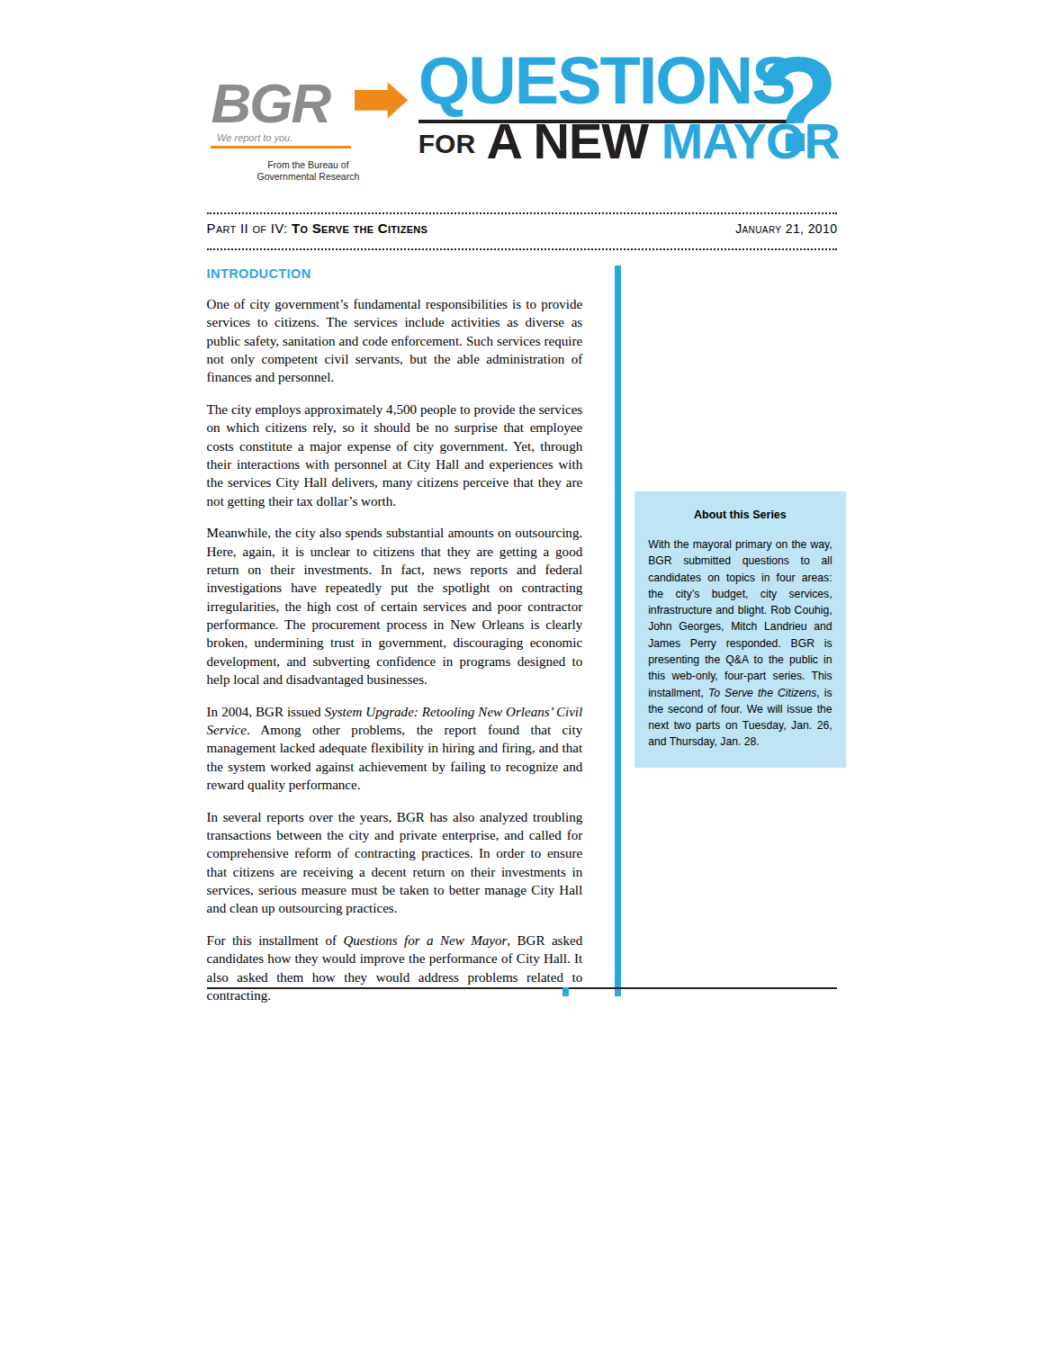BGR
We report to you.
From the Bureau of
Governmental Research
QUESTIONS
?
FOR A NEW MAYOR
Part II of IV: To Serve the Citizens
January 21, 2010
INTRODUCTION
One of city government’s fundamental responsibilities is to provide services to citizens. The services include activities as diverse as public safety, sanitation and code enforcement. Such services require not only competent civil servants, but the able administration of finances and personnel.
The city employs approximately 4,500 people to provide the services on which citizens rely, so it should be no surprise that employee costs constitute a major expense of city government. Yet, through their interactions with personnel at City Hall and experiences with the services City Hall delivers, many citizens perceive that they are not getting their tax dollar’s worth.
Meanwhile, the city also spends substantial amounts on outsourcing. Here, again, it is unclear to citizens that they are getting a good return on their investments. In fact, news reports and federal investigations have repeatedly put the spotlight on contracting irregularities, the high cost of certain services and poor contractor performance. The procurement process in New Orleans is clearly broken, undermining trust in government, discouraging economic development, and subverting confidence in programs designed to help local and disadvantaged businesses.
In 2004, BGR issued System Upgrade: Retooling New Orleans’ Civil Service. Among other problems, the report found that city management lacked adequate flexibility in hiring and firing, and that the system worked against achievement by failing to recognize and reward quality performance.
In several reports over the years, BGR has also analyzed troubling transactions between the city and private enterprise, and called for comprehensive reform of contracting practices. In order to ensure that citizens are receiving a decent return on their investments in services, serious measure must be taken to better manage City Hall and clean up outsourcing practices.
For this installment of Questions for a New Mayor, BGR asked candidates how they would improve the performance of City Hall. It also asked them how they would address problems related to contracting.
About this Series
With the mayoral primary on the way, BGR submitted questions to all candidates on topics in four areas: the city’s budget, city services, infrastructure and blight. Rob Couhig, John Georges, Mitch Landrieu and James Perry responded. BGR is presenting the Q&A to the public in this web-only, four-part series. This installment, To Serve the Citizens, is the second of four. We will issue the next two parts on Tuesday, Jan. 26, and Thursday, Jan. 28.